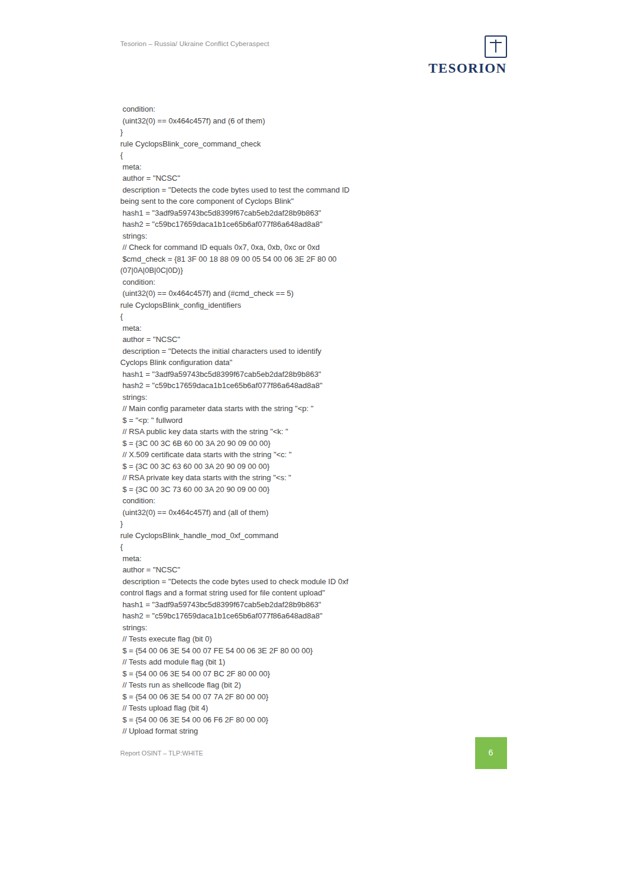Tesorion – Russia/ Ukraine Conflict Cyberaspect
TESORION
 condition:
 (uint32(0) == 0x464c457f) and (6 of them)
}
rule CyclopsBlink_core_command_check
{
 meta:
 author = "NCSC"
 description = "Detects the code bytes used to test the command ID
being sent to the core component of Cyclops Blink"
 hash1 = "3adf9a59743bc5d8399f67cab5eb2daf28b9b863"
 hash2 = "c59bc17659daca1b1ce65b6af077f86a648ad8a8"
 strings:
 // Check for command ID equals 0x7, 0xa, 0xb, 0xc or 0xd
 $cmd_check = {81 3F 00 18 88 09 00 05 54 00 06 3E 2F 80 00
(07|0A|0B|0C|0D)}
 condition:
 (uint32(0) == 0x464c457f) and (#cmd_check == 5)
rule CyclopsBlink_config_identifiers
{
 meta:
 author = "NCSC"
 description = "Detects the initial characters used to identify
Cyclops Blink configuration data"
 hash1 = "3adf9a59743bc5d8399f67cab5eb2daf28b9b863"
 hash2 = "c59bc17659daca1b1ce65b6af077f86a648ad8a8"
 strings:
 // Main config parameter data starts with the string "<p: "
 $ = "<p: " fullword
 // RSA public key data starts with the string "<k: "
 $ = {3C 00 3C 6B 60 00 3A 20 90 09 00 00}
 // X.509 certificate data starts with the string "<c: "
 $ = {3C 00 3C 63 60 00 3A 20 90 09 00 00}
 // RSA private key data starts with the string "<s: "
 $ = {3C 00 3C 73 60 00 3A 20 90 09 00 00}
 condition:
 (uint32(0) == 0x464c457f) and (all of them)
}
rule CyclopsBlink_handle_mod_0xf_command
{
 meta:
 author = "NCSC"
 description = "Detects the code bytes used to check module ID 0xf
control flags and a format string used for file content upload"
 hash1 = "3adf9a59743bc5d8399f67cab5eb2daf28b9b863"
 hash2 = "c59bc17659daca1b1ce65b6af077f86a648ad8a8"
 strings:
 // Tests execute flag (bit 0)
 $ = {54 00 06 3E 54 00 07 FE 54 00 06 3E 2F 80 00 00}
 // Tests add module flag (bit 1)
 $ = {54 00 06 3E 54 00 07 BC 2F 80 00 00}
 // Tests run as shellcode flag (bit 2)
 $ = {54 00 06 3E 54 00 07 7A 2F 80 00 00}
 // Tests upload flag (bit 4)
 $ = {54 00 06 3E 54 00 06 F6 2F 80 00 00}
 // Upload format string
Report OSINT – TLP:WHITE
6